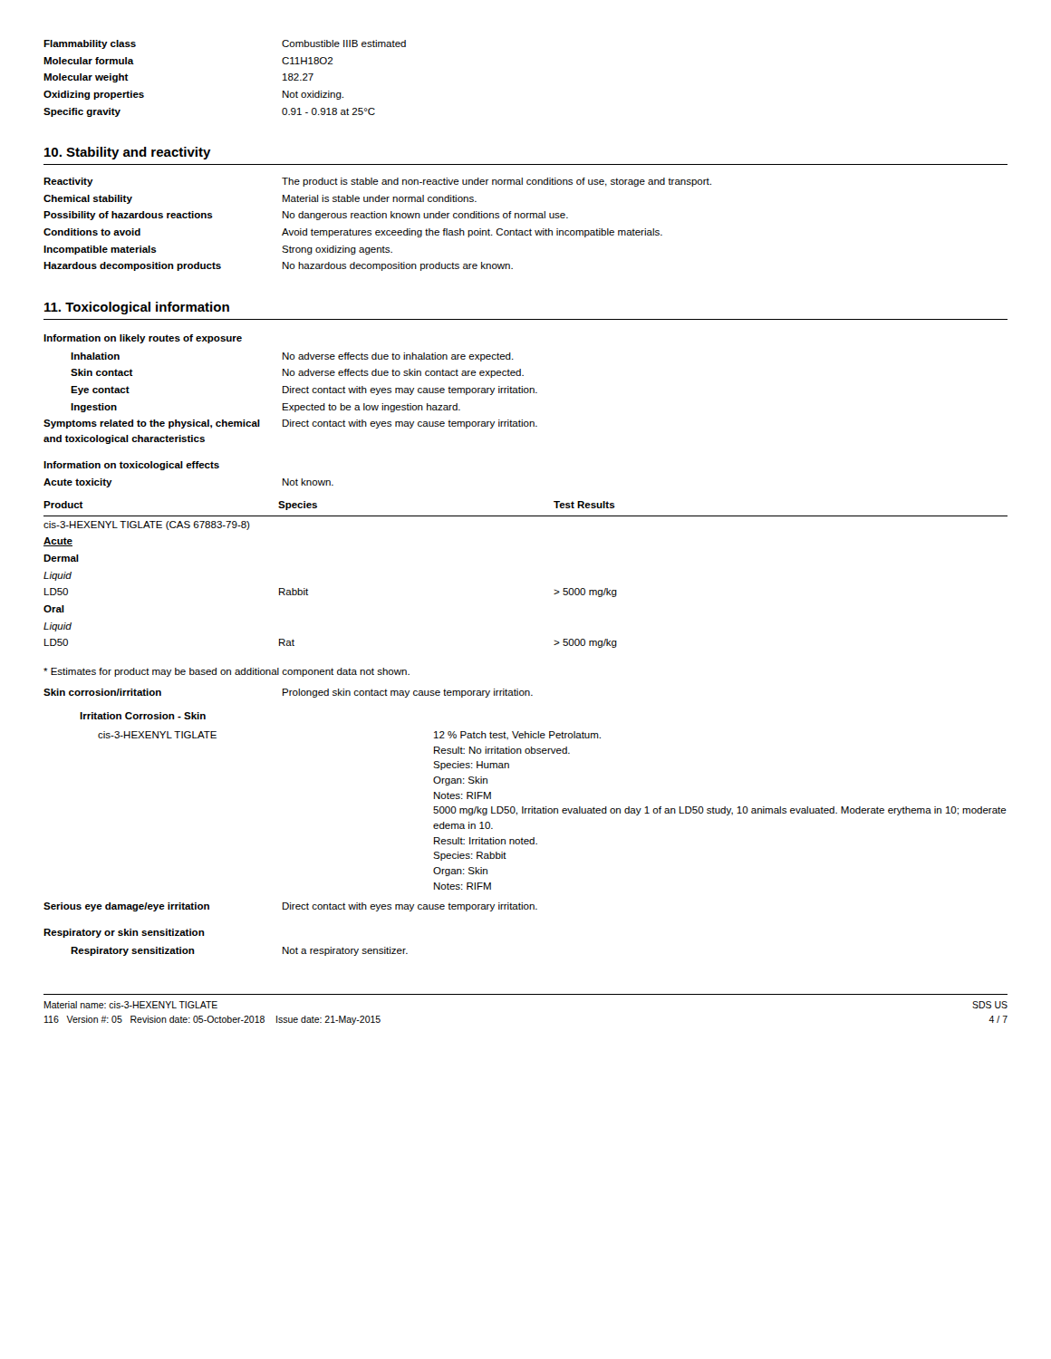Flammability class
Combustible IIIB estimated
Molecular formula
C11H18O2
Molecular weight
182.27
Oxidizing properties
Not oxidizing.
Specific gravity
0.91 - 0.918 at 25°C
10. Stability and reactivity
Reactivity
The product is stable and non-reactive under normal conditions of use, storage and transport.
Chemical stability
Material is stable under normal conditions.
Possibility of hazardous reactions
No dangerous reaction known under conditions of normal use.
Conditions to avoid
Avoid temperatures exceeding the flash point. Contact with incompatible materials.
Incompatible materials
Strong oxidizing agents.
Hazardous decomposition products
No hazardous decomposition products are known.
11. Toxicological information
Information on likely routes of exposure
Inhalation
No adverse effects due to inhalation are expected.
Skin contact
No adverse effects due to skin contact are expected.
Eye contact
Direct contact with eyes may cause temporary irritation.
Ingestion
Expected to be a low ingestion hazard.
Symptoms related to the physical, chemical and toxicological characteristics
Direct contact with eyes may cause temporary irritation.
Information on toxicological effects
Acute toxicity
Not known.
| Product | Species | Test Results |
| --- | --- | --- |
| cis-3-HEXENYL TIGLATE (CAS 67883-79-8) |
| Acute | | |
| Dermal | | |
| Liquid | | |
| LD50 | Rabbit | > 5000 mg/kg |
| Oral | | |
| Liquid | | |
| LD50 | Rat | > 5000 mg/kg |
* Estimates for product may be based on additional component data not shown.
Skin corrosion/irritation
Prolonged skin contact may cause temporary irritation.
Irritation Corrosion - Skin
cis-3-HEXENYL TIGLATE
12 % Patch test, Vehicle Petrolatum.
Result: No irritation observed.
Species: Human
Organ: Skin
Notes: RIFM
5000 mg/kg LD50, Irritation evaluated on day 1 of an LD50 study, 10 animals evaluated. Moderate erythema in 10; moderate edema in 10.
Result: Irritation noted.
Species: Rabbit
Organ: Skin
Notes: RIFM
Serious eye damage/eye irritation
Direct contact with eyes may cause temporary irritation.
Respiratory or skin sensitization
Respiratory sensitization
Not a respiratory sensitizer.
Material name: cis-3-HEXENYL TIGLATE
SDS US
116 Version #: 05 Revision date: 05-October-2018 Issue date: 21-May-2015
4 / 7